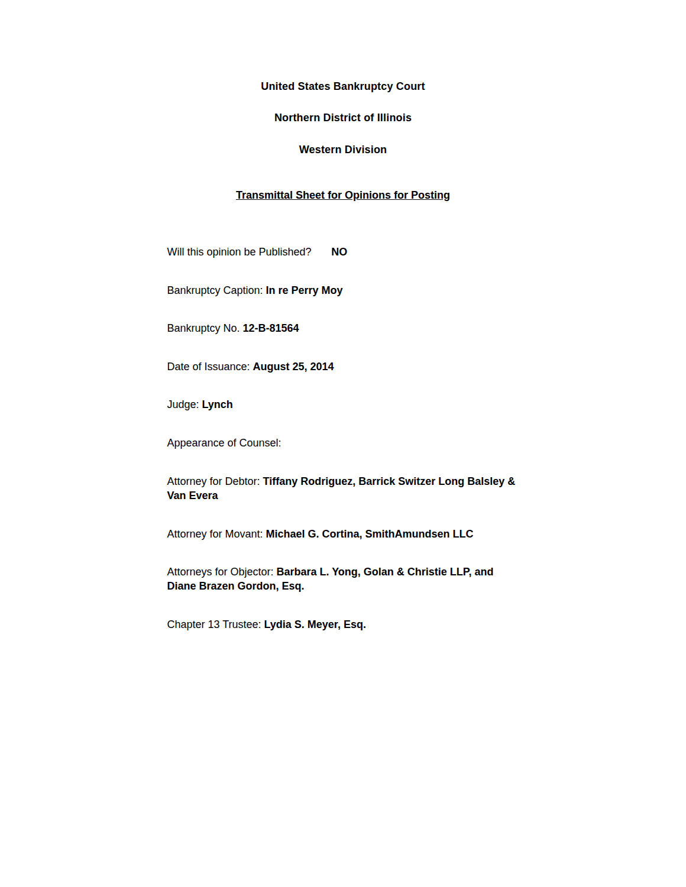United States Bankruptcy Court
Northern District of Illinois
Western Division
Transmittal Sheet for Opinions for Posting
Will this opinion be Published? NO
Bankruptcy Caption: In re Perry Moy
Bankruptcy No. 12-B-81564
Date of Issuance: August 25, 2014
Judge: Lynch
Appearance of Counsel:
Attorney for Debtor: Tiffany Rodriguez, Barrick Switzer Long Balsley & Van Evera
Attorney for Movant: Michael G. Cortina, SmithAmundsen LLC
Attorneys for Objector: Barbara L. Yong, Golan & Christie LLP, and Diane Brazen Gordon, Esq.
Chapter 13 Trustee: Lydia S. Meyer, Esq.